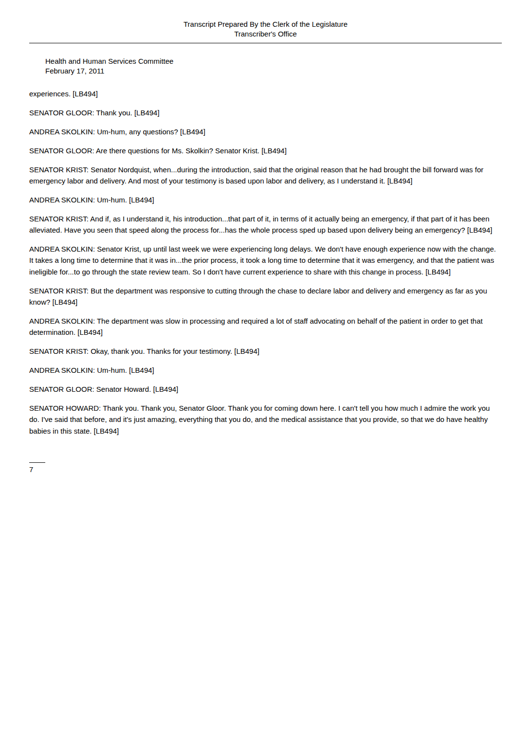Transcript Prepared By the Clerk of the Legislature
Transcriber's Office
Health and Human Services Committee
February 17, 2011
experiences. [LB494]
SENATOR GLOOR: Thank you. [LB494]
ANDREA SKOLKIN: Um-hum, any questions? [LB494]
SENATOR GLOOR: Are there questions for Ms. Skolkin? Senator Krist. [LB494]
SENATOR KRIST: Senator Nordquist, when...during the introduction, said that the original reason that he had brought the bill forward was for emergency labor and delivery. And most of your testimony is based upon labor and delivery, as I understand it. [LB494]
ANDREA SKOLKIN: Um-hum. [LB494]
SENATOR KRIST: And if, as I understand it, his introduction...that part of it, in terms of it actually being an emergency, if that part of it has been alleviated. Have you seen that speed along the process for...has the whole process sped up based upon delivery being an emergency? [LB494]
ANDREA SKOLKIN: Senator Krist, up until last week we were experiencing long delays. We don't have enough experience now with the change. It takes a long time to determine that it was in...the prior process, it took a long time to determine that it was emergency, and that the patient was ineligible for...to go through the state review team. So I don't have current experience to share with this change in process. [LB494]
SENATOR KRIST: But the department was responsive to cutting through the chase to declare labor and delivery and emergency as far as you know? [LB494]
ANDREA SKOLKIN: The department was slow in processing and required a lot of staff advocating on behalf of the patient in order to get that determination. [LB494]
SENATOR KRIST: Okay, thank you. Thanks for your testimony. [LB494]
ANDREA SKOLKIN: Um-hum. [LB494]
SENATOR GLOOR: Senator Howard. [LB494]
SENATOR HOWARD: Thank you. Thank you, Senator Gloor. Thank you for coming down here. I can't tell you how much I admire the work you do. I've said that before, and it's just amazing, everything that you do, and the medical assistance that you provide, so that we do have healthy babies in this state. [LB494]
7